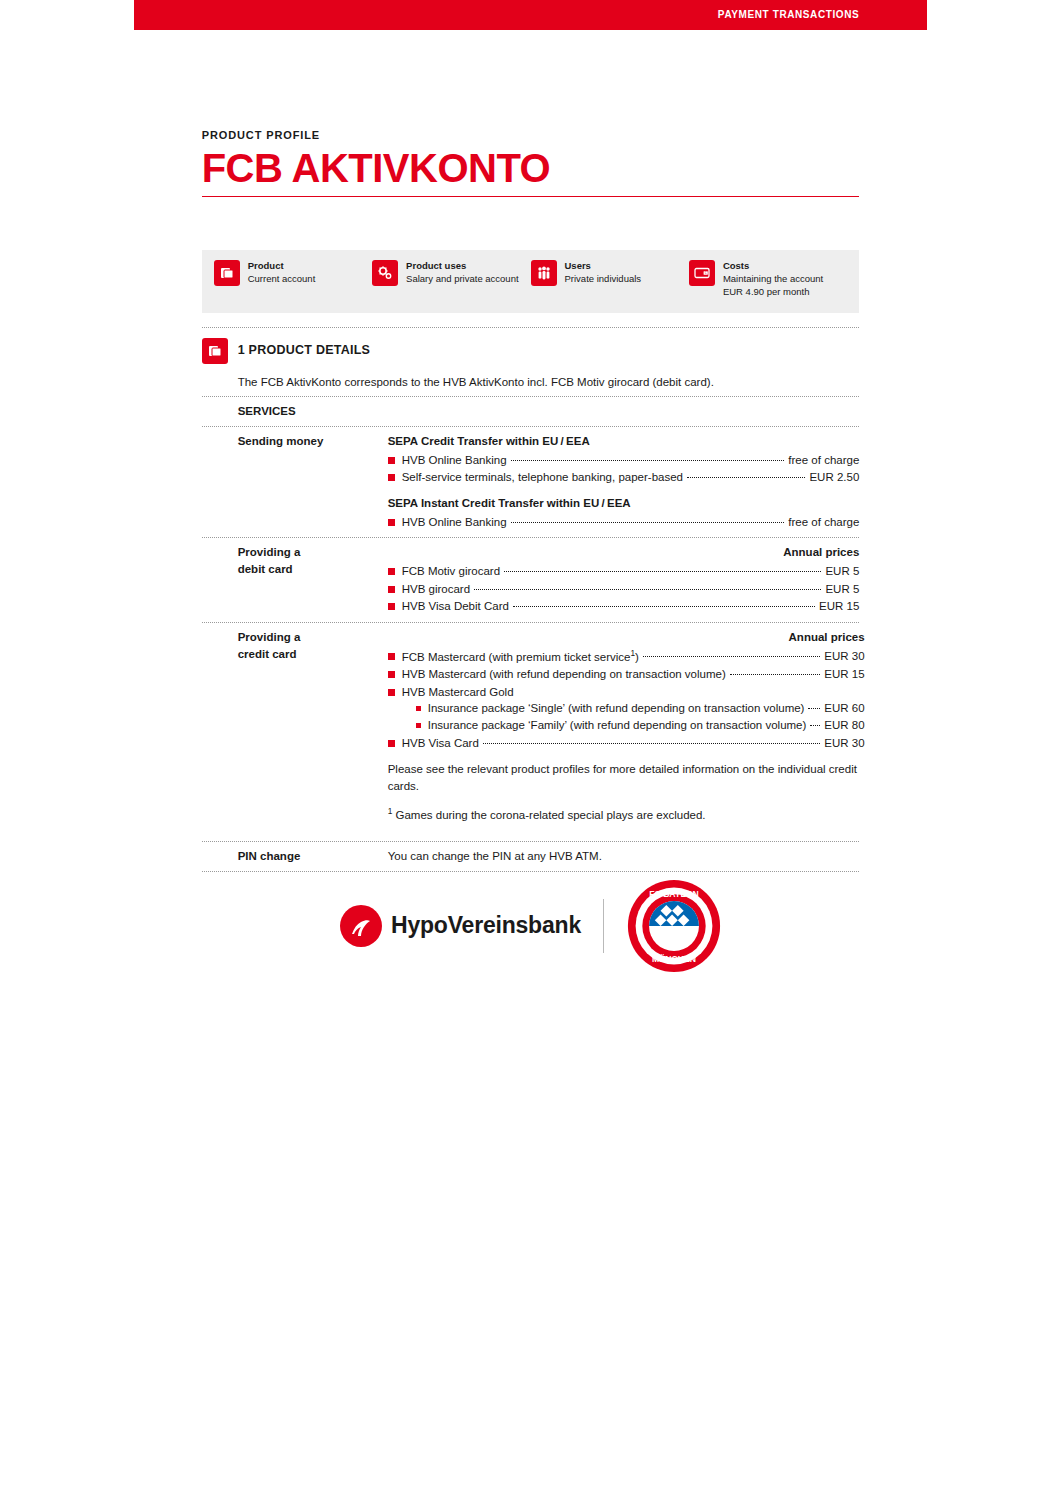Payment transactions
Product profile
FCB AktivKonto
Product
Current account
Product uses
Salary and private account
Users
Private individuals
€
Costs
Maintaining the account
EUR 4.90 per month
1 PRODUCT DETAILS
The FCB AktivKonto corresponds to the HVB AktivKonto incl. FCB Motiv girocard (debit card).
SERVICES
Sending money
SEPA Credit Transfer within EU / EEA
HVB Online Banking free of charge
Self-service terminals, telephone banking, paper-based EUR 2.50
SEPA Instant Credit Transfer within EU / EEA
HVB Online Banking free of charge
Providing a
debit card
Annual prices
FCB Motiv girocard EUR 5
HVB girocard EUR 5
HVB Visa Debit Card EUR 15
Providing a
credit card
Annual prices
FCB Mastercard (with premium ticket service1) EUR 30
HVB Mastercard (with refund depending on transaction volume) EUR 15
HVB Mastercard Gold
Insurance package ‘Single’ (with refund depending on transaction volume) EUR 60
Insurance package ‘Family’ (with refund depending on transaction volume) EUR 80
HVB Visa Card EUR 30
Please see the relevant product profiles for more detailed information on the individual credit cards.
1 Games during the corona-related special plays are excluded.
PIN change
You can change the PIN at any HVB ATM.
HypoVereinsbank
FC BAYERN MÜNCHEN